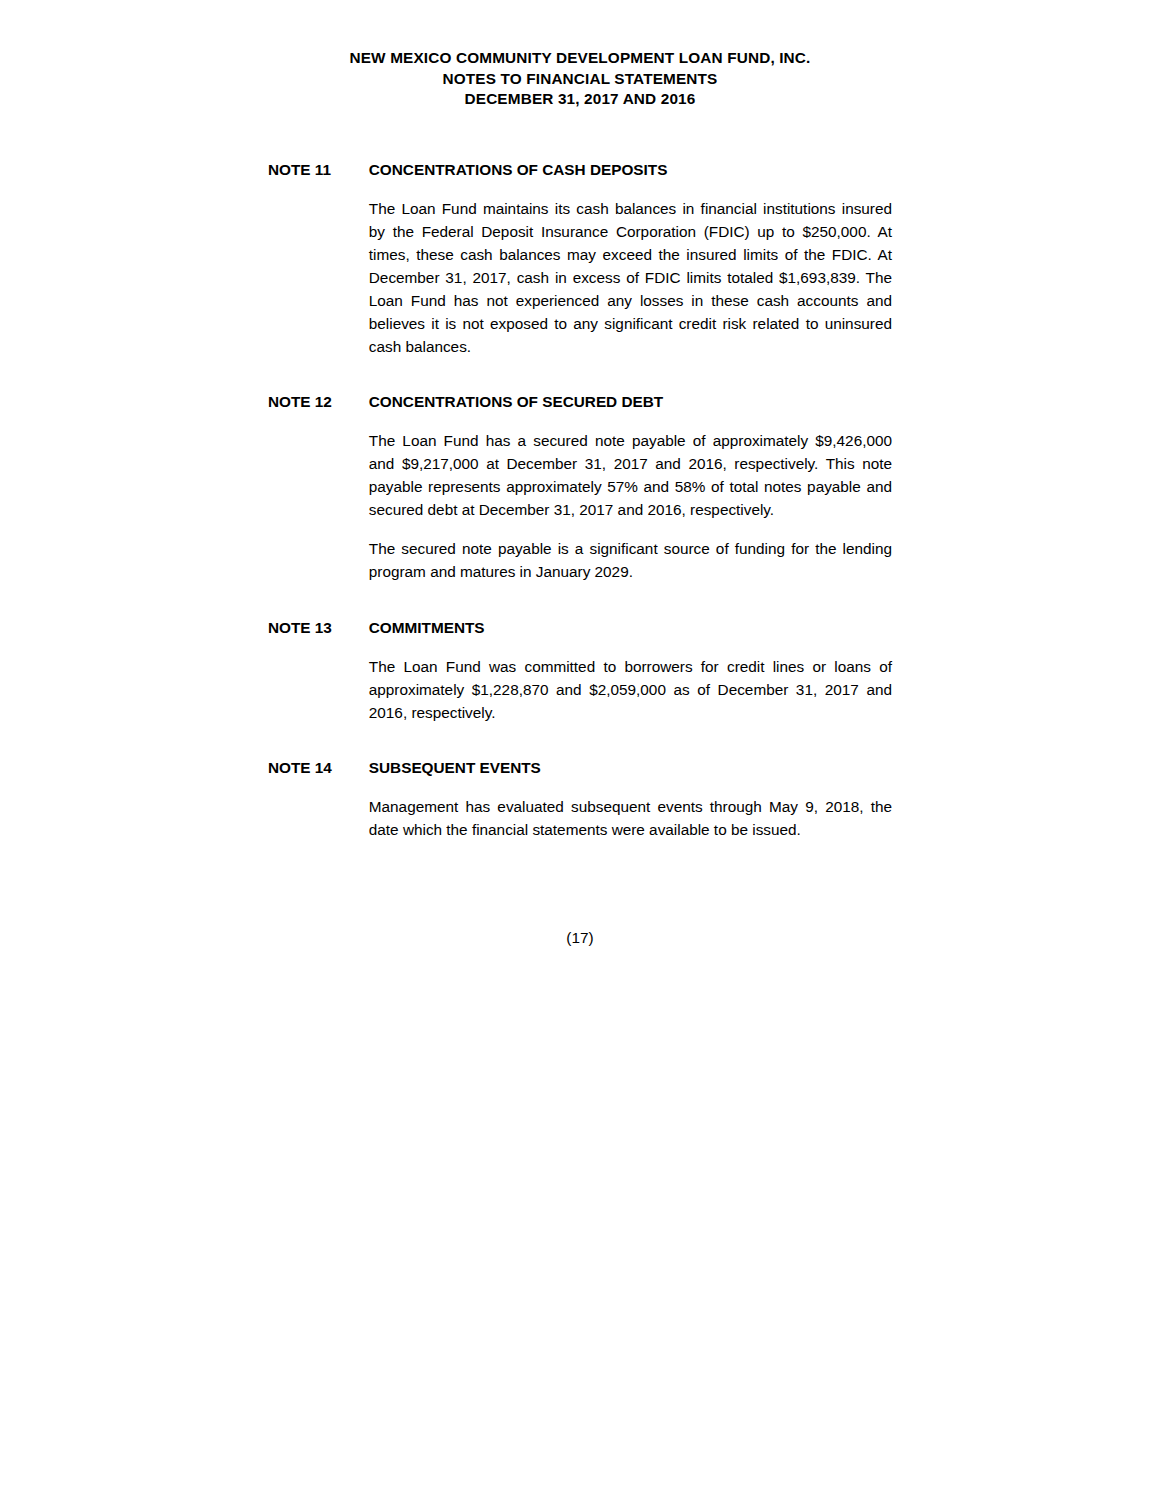NEW MEXICO COMMUNITY DEVELOPMENT LOAN FUND, INC.
NOTES TO FINANCIAL STATEMENTS
DECEMBER 31, 2017 AND 2016
NOTE 11 CONCENTRATIONS OF CASH DEPOSITS
The Loan Fund maintains its cash balances in financial institutions insured by the Federal Deposit Insurance Corporation (FDIC) up to $250,000. At times, these cash balances may exceed the insured limits of the FDIC. At December 31, 2017, cash in excess of FDIC limits totaled $1,693,839. The Loan Fund has not experienced any losses in these cash accounts and believes it is not exposed to any significant credit risk related to uninsured cash balances.
NOTE 12 CONCENTRATIONS OF SECURED DEBT
The Loan Fund has a secured note payable of approximately $9,426,000 and $9,217,000 at December 31, 2017 and 2016, respectively. This note payable represents approximately 57% and 58% of total notes payable and secured debt at December 31, 2017 and 2016, respectively.
The secured note payable is a significant source of funding for the lending program and matures in January 2029.
NOTE 13 COMMITMENTS
The Loan Fund was committed to borrowers for credit lines or loans of approximately $1,228,870 and $2,059,000 as of December 31, 2017 and 2016, respectively.
NOTE 14 SUBSEQUENT EVENTS
Management has evaluated subsequent events through May 9, 2018, the date which the financial statements were available to be issued.
(17)